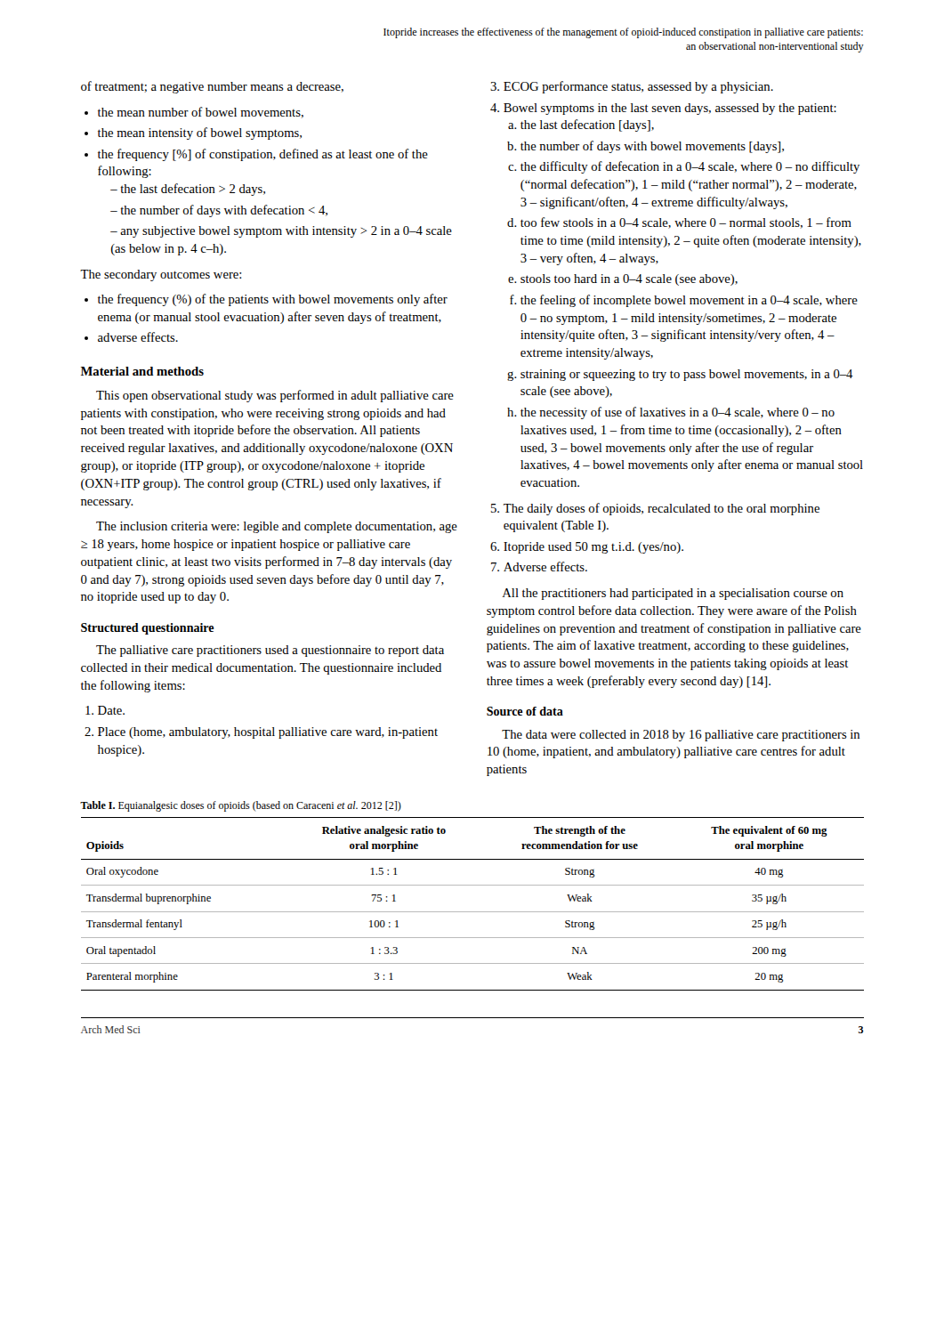Itopride increases the effectiveness of the management of opioid-induced constipation in palliative care patients:
an observational non-interventional study
of treatment; a negative number means a decrease,
the mean number of bowel movements,
the mean intensity of bowel symptoms,
the frequency [%] of constipation, defined as at least one of the following:
the last defecation > 2 days,
the number of days with defecation < 4,
any subjective bowel symptom with intensity > 2 in a 0–4 scale (as below in p. 4 c–h).
The secondary outcomes were:
the frequency (%) of the patients with bowel movements only after enema (or manual stool evacuation) after seven days of treatment,
adverse effects.
Material and methods
This open observational study was performed in adult palliative care patients with constipation, who were receiving strong opioids and had not been treated with itopride before the observation. All patients received regular laxatives, and additionally oxycodone/naloxone (OXN group), or itopride (ITP group), or oxycodone/naloxone + itopride (OXN+ITP group). The control group (CTRL) used only laxatives, if necessary.
The inclusion criteria were: legible and complete documentation, age ≥ 18 years, home hospice or inpatient hospice or palliative care outpatient clinic, at least two visits performed in 7–8 day intervals (day 0 and day 7), strong opioids used seven days before day 0 until day 7, no itopride used up to day 0.
Structured questionnaire
The palliative care practitioners used a questionnaire to report data collected in their medical documentation. The questionnaire included the following items:
Date.
Place (home, ambulatory, hospital palliative care ward, in-patient hospice).
ECOG performance status, assessed by a physician.
Bowel symptoms in the last seven days, assessed by the patient:
the last defecation [days],
the number of days with bowel movements [days],
the difficulty of defecation in a 0–4 scale, where 0 – no difficulty (“normal defecation”), 1 – mild (“rather normal”), 2 – moderate, 3 – significant/often, 4 – extreme difficulty/always,
too few stools in a 0–4 scale, where 0 – normal stools, 1 – from time to time (mild intensity), 2 – quite often (moderate intensity), 3 – very often, 4 – always,
stools too hard in a 0–4 scale (see above),
the feeling of incomplete bowel movement in a 0–4 scale, where 0 – no symptom, 1 – mild intensity/sometimes, 2 – moderate intensity/quite often, 3 – significant intensity/very often, 4 – extreme intensity/always,
straining or squeezing to try to pass bowel movements, in a 0–4 scale (see above),
the necessity of use of laxatives in a 0–4 scale, where 0 – no laxatives used, 1 – from time to time (occasionally), 2 – often used, 3 – bowel movements only after the use of regular laxatives, 4 – bowel movements only after enema or manual stool evacuation.
The daily doses of opioids, recalculated to the oral morphine equivalent (Table I).
Itopride used 50 mg t.i.d. (yes/no).
Adverse effects.
All the practitioners had participated in a specialisation course on symptom control before data collection. They were aware of the Polish guidelines on prevention and treatment of constipation in palliative care patients. The aim of laxative treatment, according to these guidelines, was to assure bowel movements in the patients taking opioids at least three times a week (preferably every second day) [14].
Source of data
The data were collected in 2018 by 16 palliative care practitioners in 10 (home, inpatient, and ambulatory) palliative care centres for adult patients
Table I. Equianalgesic doses of opioids (based on Caraceni et al. 2012 [2])
| Opioids | Relative analgesic ratio to oral morphine | The strength of the recommendation for use | The equivalent of 60 mg oral morphine |
| --- | --- | --- | --- |
| Oral oxycodone | 1.5 : 1 | Strong | 40 mg |
| Transdermal buprenorphine | 75 : 1 | Weak | 35 µg/h |
| Transdermal fentanyl | 100 : 1 | Strong | 25 µg/h |
| Oral tapentadol | 1 : 3.3 | NA | 200 mg |
| Parenteral morphine | 3 : 1 | Weak | 20 mg |
Arch Med Sci 3